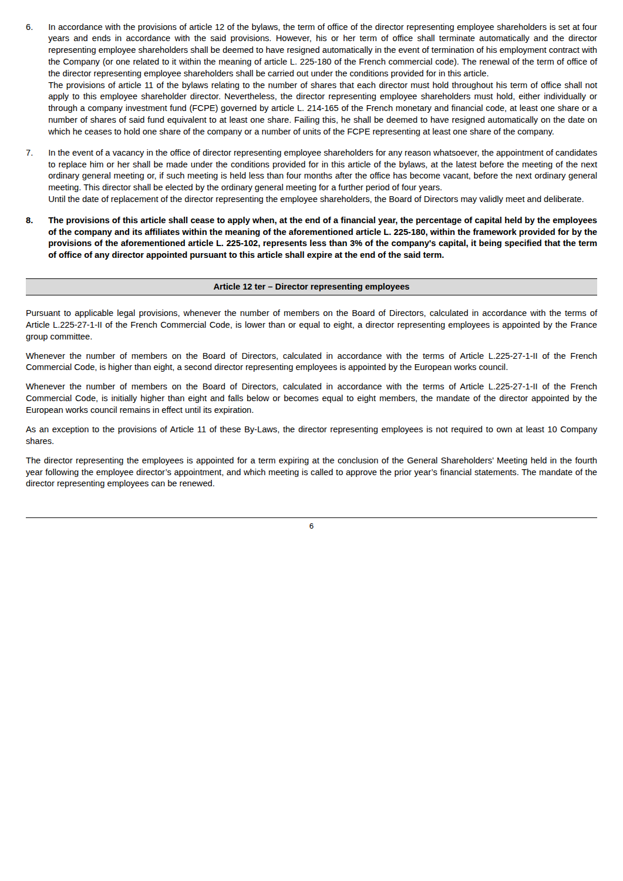6.
In accordance with the provisions of article 12 of the bylaws, the term of office of the director representing employee shareholders is set at four years and ends in accordance with the said provisions. However, his or her term of office shall terminate automatically and the director representing employee shareholders shall be deemed to have resigned automatically in the event of termination of his employment contract with the Company (or one related to it within the meaning of article L. 225-180 of the French commercial code). The renewal of the term of office of the director representing employee shareholders shall be carried out under the conditions provided for in this article.
The provisions of article 11 of the bylaws relating to the number of shares that each director must hold throughout his term of office shall not apply to this employee shareholder director. Nevertheless, the director representing employee shareholders must hold, either individually or through a company investment fund (FCPE) governed by article L. 214-165 of the French monetary and financial code, at least one share or a number of shares of said fund equivalent to at least one share. Failing this, he shall be deemed to have resigned automatically on the date on which he ceases to hold one share of the company or a number of units of the FCPE representing at least one share of the company.
7.
In the event of a vacancy in the office of director representing employee shareholders for any reason whatsoever, the appointment of candidates to replace him or her shall be made under the conditions provided for in this article of the bylaws, at the latest before the meeting of the next ordinary general meeting or, if such meeting is held less than four months after the office has become vacant, before the next ordinary general meeting. This director shall be elected by the ordinary general meeting for a further period of four years.
Until the date of replacement of the director representing the employee shareholders, the Board of Directors may validly meet and deliberate.
8.
The provisions of this article shall cease to apply when, at the end of a financial year, the percentage of capital held by the employees of the company and its affiliates within the meaning of the aforementioned article L. 225-180, within the framework provided for by the provisions of the aforementioned article L. 225-102, represents less than 3% of the company's capital, it being specified that the term of office of any director appointed pursuant to this article shall expire at the end of the said term.
Article 12 ter – Director representing employees
Pursuant to applicable legal provisions, whenever the number of members on the Board of Directors, calculated in accordance with the terms of Article L.225-27-1-II of the French Commercial Code, is lower than or equal to eight, a director representing employees is appointed by the France group committee.
Whenever the number of members on the Board of Directors, calculated in accordance with the terms of Article L.225-27-1-II of the French Commercial Code, is higher than eight, a second director representing employees is appointed by the European works council.
Whenever the number of members on the Board of Directors, calculated in accordance with the terms of Article L.225-27-1-II of the French Commercial Code, is initially higher than eight and falls below or becomes equal to eight members, the mandate of the director appointed by the European works council remains in effect until its expiration.
As an exception to the provisions of Article 11 of these By-Laws, the director representing employees is not required to own at least 10 Company shares.
The director representing the employees is appointed for a term expiring at the conclusion of the General Shareholders’ Meeting held in the fourth year following the employee director’s appointment, and which meeting is called to approve the prior year’s financial statements. The mandate of the director representing employees can be renewed.
6